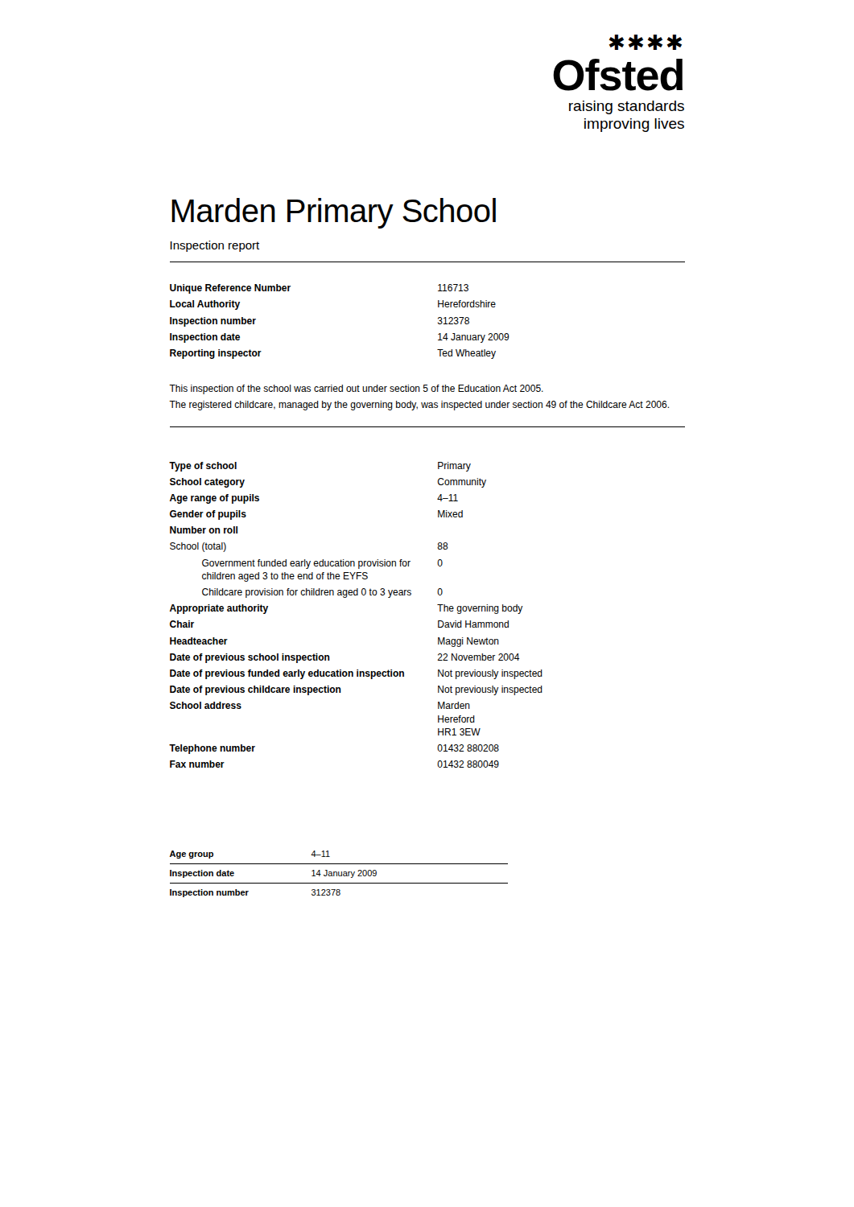✱✱✱✱
Ofsted
raising standards
improving lives
Marden Primary School
Inspection report
| Unique Reference Number | 116713 |
| Local Authority | Herefordshire |
| Inspection number | 312378 |
| Inspection date | 14 January 2009 |
| Reporting inspector | Ted Wheatley |
This inspection of the school was carried out under section 5 of the Education Act 2005.
The registered childcare, managed by the governing body, was inspected under section 49 of the Childcare Act 2006.
| Type of school | Primary |
| School category | Community |
| Age range of pupils | 4–11 |
| Gender of pupils | Mixed |
| Number on roll | |
| School (total) | 88 |
| Government funded early education provision for children aged 3 to the end of the EYFS | 0 |
| Childcare provision for children aged 0 to 3 years | 0 |
| Appropriate authority | The governing body |
| Chair | David Hammond |
| Headteacher | Maggi Newton |
| Date of previous school inspection | 22 November 2004 |
| Date of previous funded early education inspection | Not previously inspected |
| Date of previous childcare inspection | Not previously inspected |
| School address | Marden Hereford HR1 3EW |
| Telephone number | 01432 880208 |
| Fax number | 01432 880049 |
| Age group | 4–11 |
| Inspection date | 14 January 2009 |
| Inspection number | 312378 |